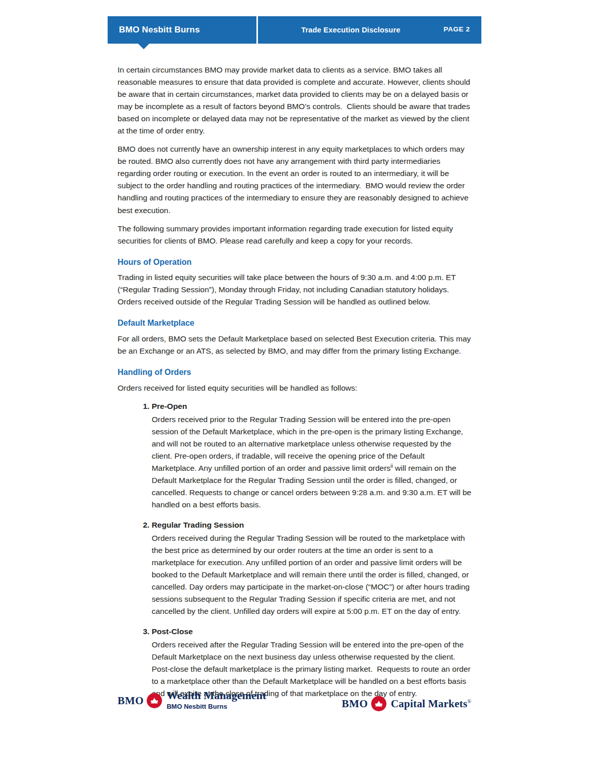BMO Nesbitt Burns
Trade Execution Disclosure
PAGE 2
In certain circumstances BMO may provide market data to clients as a service. BMO takes all reasonable measures to ensure that data provided is complete and accurate. However, clients should be aware that in certain circumstances, market data provided to clients may be on a delayed basis or may be incomplete as a result of factors beyond BMO’s controls. Clients should be aware that trades based on incomplete or delayed data may not be representative of the market as viewed by the client at the time of order entry.
BMO does not currently have an ownership interest in any equity marketplaces to which orders may be routed. BMO also currently does not have any arrangement with third party intermediaries regarding order routing or execution. In the event an order is routed to an intermediary, it will be subject to the order handling and routing practices of the intermediary. BMO would review the order handling and routing practices of the intermediary to ensure they are reasonably designed to achieve best execution.
The following summary provides important information regarding trade execution for listed equity securities for clients of BMO. Please read carefully and keep a copy for your records.
Hours of Operation
Trading in listed equity securities will take place between the hours of 9:30 a.m. and 4:00 p.m. ET (“Regular Trading Session”), Monday through Friday, not including Canadian statutory holidays. Orders received outside of the Regular Trading Session will be handled as outlined below.
Default Marketplace
For all orders, BMO sets the Default Marketplace based on selected Best Execution criteria. This may be an Exchange or an ATS, as selected by BMO, and may differ from the primary listing Exchange.
Handling of Orders
Orders received for listed equity securities will be handled as follows:
Pre-Open Orders received prior to the Regular Trading Session will be entered into the pre-open session of the Default Marketplace, which in the pre-open is the primary listing Exchange, and will not be routed to an alternative marketplace unless otherwise requested by the client. Pre-open orders, if tradable, will receive the opening price of the Default Marketplace. Any unfilled portion of an order and passive limit ordersii will remain on the Default Marketplace for the Regular Trading Session until the order is filled, changed, or cancelled. Requests to change or cancel orders between 9:28 a.m. and 9:30 a.m. ET will be handled on a best efforts basis.
Regular Trading Session Orders received during the Regular Trading Session will be routed to the marketplace with the best price as determined by our order routers at the time an order is sent to a marketplace for execution. Any unfilled portion of an order and passive limit orders will be booked to the Default Marketplace and will remain there until the order is filled, changed, or cancelled. Day orders may participate in the market-on-close (“MOC”) or after hours trading sessions subsequent to the Regular Trading Session if specific criteria are met, and not cancelled by the client. Unfilled day orders will expire at 5:00 p.m. ET on the day of entry.
Post-Close Orders received after the Regular Trading Session will be entered into the pre-open of the Default Marketplace on the next business day unless otherwise requested by the client. Post-close the default marketplace is the primary listing market. Requests to route an order to a marketplace other than the Default Marketplace will be handled on a best efforts basis and will expire at the close of trading of that marketplace on the day of entry.
BMO
Wealth Management
BMO Nesbitt Burns
BMO
Capital Markets®